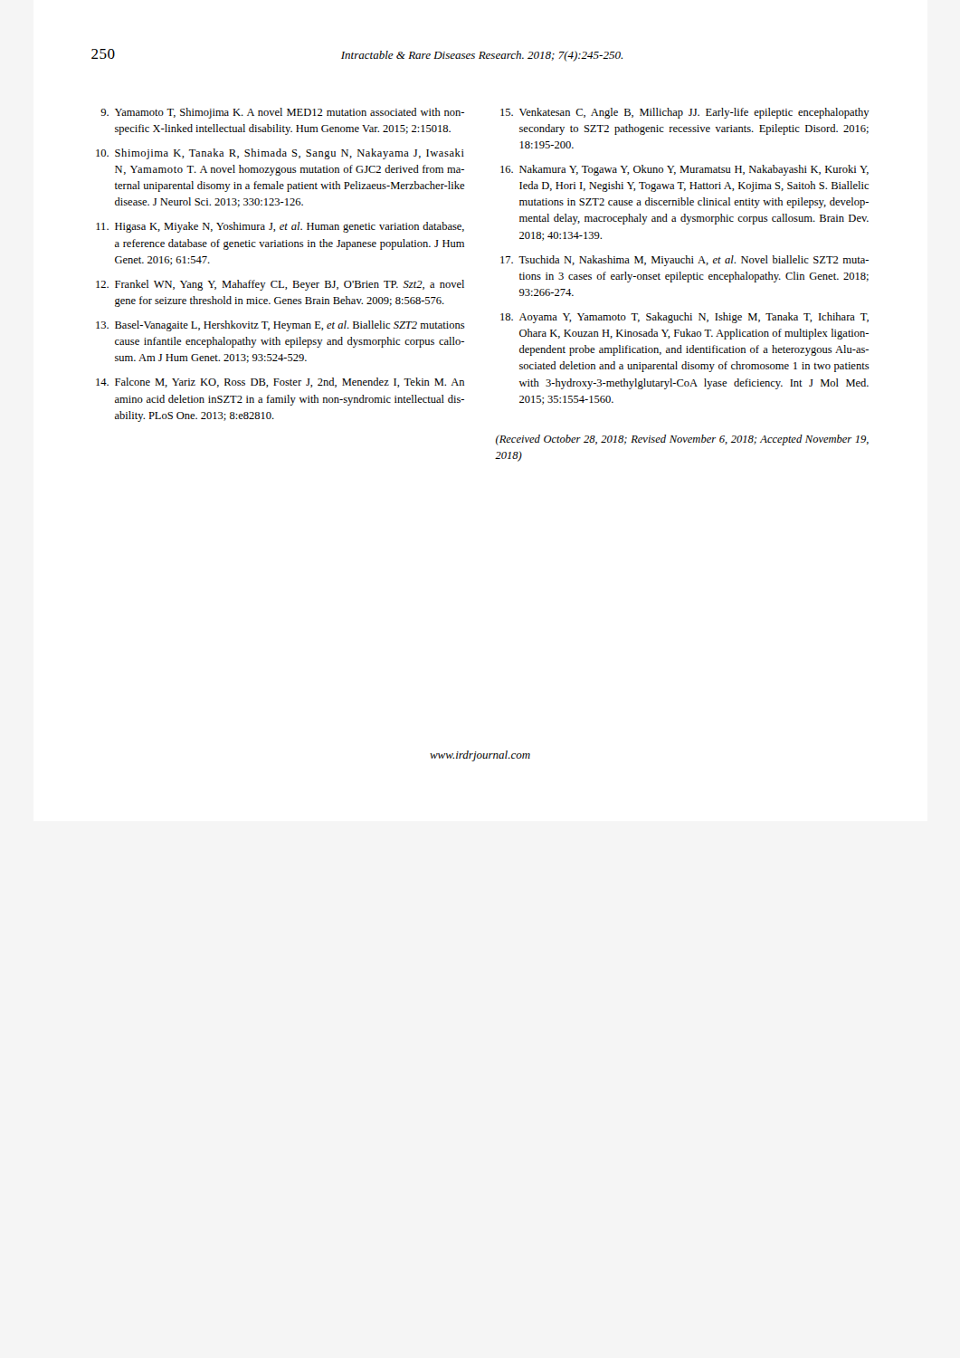250
Intractable & Rare Diseases Research. 2018; 7(4):245-250.
9 Yamamoto T, Shimojima K. A novel MED12 mutation associated with non-specific X-linked intellectual disability. Hum Genome Var. 2015; 2:15018.
10 Shimojima K, Tanaka R, Shimada S, Sangu N, Nakayama J, Iwasaki N, Yamamoto T. A novel homozygous mutation of GJC2 derived from maternal uniparental disomy in a female patient with Pelizaeus-Merzbacher-like disease. J Neurol Sci. 2013; 330:123-126.
11 Higasa K, Miyake N, Yoshimura J, et al. Human genetic variation database, a reference database of genetic variations in the Japanese population. J Hum Genet. 2016; 61:547.
12 Frankel WN, Yang Y, Mahaffey CL, Beyer BJ, O'Brien TP. Szt2, a novel gene for seizure threshold in mice. Genes Brain Behav. 2009; 8:568-576.
13 Basel-Vanagaite L, Hershkovitz T, Heyman E, et al. Biallelic SZT2 mutations cause infantile encephalopathy with epilepsy and dysmorphic corpus callosum. Am J Hum Genet. 2013; 93:524-529.
14 Falcone M, Yariz KO, Ross DB, Foster J, 2nd, Menendez I, Tekin M. An amino acid deletion inSZT2 in a family with non-syndromic intellectual disability. PLoS One. 2013; 8:e82810.
15 Venkatesan C, Angle B, Millichap JJ. Early-life epileptic encephalopathy secondary to SZT2 pathogenic recessive variants. Epileptic Disord. 2016; 18:195-200.
16 Nakamura Y, Togawa Y, Okuno Y, Muramatsu H, Nakabayashi K, Kuroki Y, Ieda D, Hori I, Negishi Y, Togawa T, Hattori A, Kojima S, Saitoh S. Biallelic mutations in SZT2 cause a discernible clinical entity with epilepsy, developmental delay, macrocephaly and a dysmorphic corpus callosum. Brain Dev. 2018; 40:134-139.
17 Tsuchida N, Nakashima M, Miyauchi A, et al. Novel biallelic SZT2 mutations in 3 cases of early-onset epileptic encephalopathy. Clin Genet. 2018; 93:266-274.
18 Aoyama Y, Yamamoto T, Sakaguchi N, Ishige M, Tanaka T, Ichihara T, Ohara K, Kouzan H, Kinosada Y, Fukao T. Application of multiplex ligation-dependent probe amplification, and identification of a heterozygous Alu-associated deletion and a uniparental disomy of chromosome 1 in two patients with 3-hydroxy-3-methylglutaryl-CoA lyase deficiency. Int J Mol Med. 2015; 35:1554-1560.
(Received October 28, 2018; Revised November 6, 2018; Accepted November 19, 2018)
www.irdrjournal.com